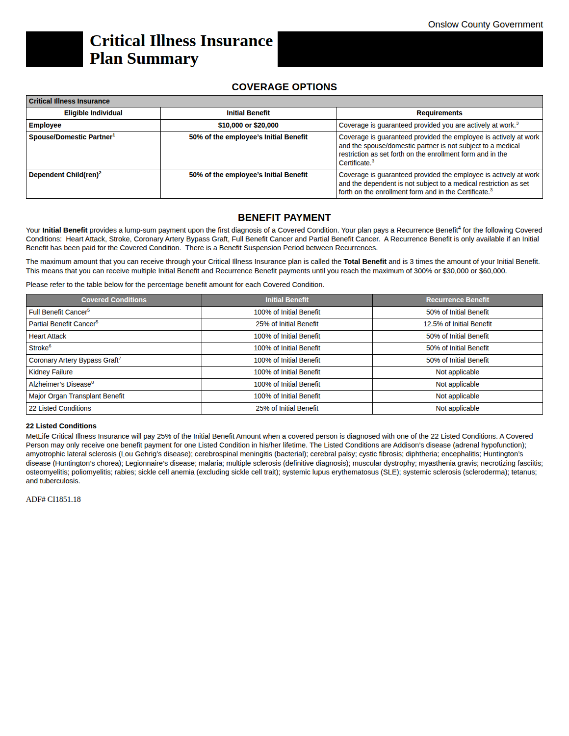Onslow County Government
Critical Illness Insurance
Plan Summary
COVERAGE OPTIONS
| Critical Illness Insurance |
| Eligible Individual | Initial Benefit | Requirements |
| Employee | $10,000 or $20,000 | Coverage is guaranteed provided you are actively at work. 3 |
| Spouse/Domestic Partner 1 | 50% of the employee’s Initial Benefit | Coverage is guaranteed provided the employee is actively at work and the spouse/domestic partner is not subject to a medical restriction as set forth on the enrollment form and in the Certificate. 3 |
| Dependent Child(ren) 2 | 50% of the employee’s Initial Benefit | Coverage is guaranteed provided the employee is actively at work and the dependent is not subject to a medical restriction as set forth on the enrollment form and in the Certificate. 3 |
BENEFIT PAYMENT
Your Initial Benefit provides a lump-sum payment upon the first diagnosis of a Covered Condition. Your plan pays a Recurrence Benefit4 for the following Covered Conditions: Heart Attack, Stroke, Coronary Artery Bypass Graft, Full Benefit Cancer and Partial Benefit Cancer. A Recurrence Benefit is only available if an Initial Benefit has been paid for the Covered Condition. There is a Benefit Suspension Period between Recurrences.
The maximum amount that you can receive through your Critical Illness Insurance plan is called the Total Benefit and is 3 times the amount of your Initial Benefit. This means that you can receive multiple Initial Benefit and Recurrence Benefit payments until you reach the maximum of 300% or $30,000 or $60,000.
Please refer to the table below for the percentage benefit amount for each Covered Condition.
| Covered Conditions | Initial Benefit | Recurrence Benefit |
| --- | --- | --- |
| Full Benefit Cancer 5 | 100% of Initial Benefit | 50% of Initial Benefit |
| Partial Benefit Cancer 5 | 25% of Initial Benefit | 12.5% of Initial Benefit |
| Heart Attack | 100% of Initial Benefit | 50% of Initial Benefit |
| Stroke 6 | 100% of Initial Benefit | 50% of Initial Benefit |
| Coronary Artery Bypass Graft 7 | 100% of Initial Benefit | 50% of Initial Benefit |
| Kidney Failure | 100% of Initial Benefit | Not applicable |
| Alzheimer’s Disease 8 | 100% of Initial Benefit | Not applicable |
| Major Organ Transplant Benefit | 100% of Initial Benefit | Not applicable |
| 22 Listed Conditions | 25% of Initial Benefit | Not applicable |
22 Listed Conditions
MetLife Critical Illness Insurance will pay 25% of the Initial Benefit Amount when a covered person is diagnosed with one of the 22 Listed Conditions. A Covered Person may only receive one benefit payment for one Listed Condition in his/her lifetime. The Listed Conditions are Addison’s disease (adrenal hypofunction); amyotrophic lateral sclerosis (Lou Gehrig’s disease); cerebrospinal meningitis (bacterial); cerebral palsy; cystic fibrosis; diphtheria; encephalitis; Huntington’s disease (Huntington’s chorea); Legionnaire’s disease; malaria; multiple sclerosis (definitive diagnosis); muscular dystrophy; myasthenia gravis; necrotizing fasciitis; osteomyelitis; poliomyelitis; rabies; sickle cell anemia (excluding sickle cell trait); systemic lupus erythematosus (SLE); systemic sclerosis (scleroderma); tetanus; and tuberculosis.
ADF# CI1851.18